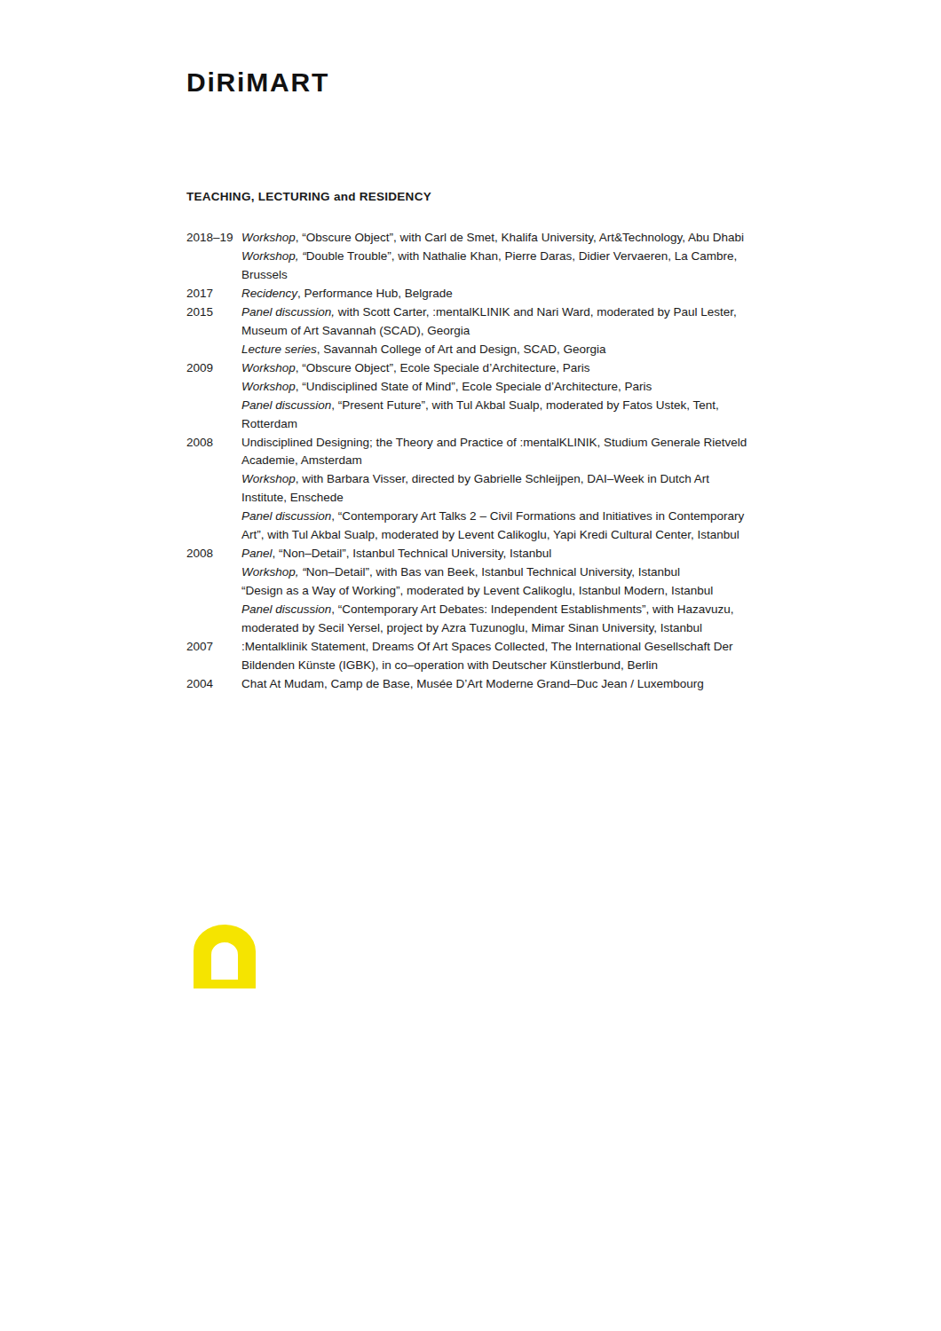DiRiMART
TEACHING, LECTURING and RESIDENCY
2018–19
Workshop, “Obscure Object”, with Carl de Smet, Khalifa University, Art&Technology, Abu Dhabi
Workshop, “Double Trouble”, with Nathalie Khan, Pierre Daras, Didier Vervaeren, La Cambre, Brussels
2017
Recidency, Performance Hub, Belgrade
2015
Panel discussion, with Scott Carter, :mentalKLINIK and Nari Ward, moderated by Paul Lester, Museum of Art Savannah (SCAD), Georgia
Lecture series, Savannah College of Art and Design, SCAD, Georgia
2009
Workshop, “Obscure Object”, Ecole Speciale d’Architecture, Paris
Workshop, “Undisciplined State of Mind”, Ecole Speciale d’Architecture, Paris
Panel discussion, “Present Future”, with Tul Akbal Sualp, moderated by Fatos Ustek, Tent, Rotterdam
2008
Undisciplined Designing; the Theory and Practice of :mentalKLINIK, Studium Generale Rietveld Academie, Amsterdam
Workshop, with Barbara Visser, directed by Gabrielle Schleijpen, DAI–Week in Dutch Art Institute, Enschede
Panel discussion, “Contemporary Art Talks 2 – Civil Formations and Initiatives in Contemporary Art”, with Tul Akbal Sualp, moderated by Levent Calikoglu, Yapi Kredi Cultural Center, Istanbul
2008
Panel, “Non–Detail”, Istanbul Technical University, Istanbul
Workshop, “Non–Detail”, with Bas van Beek, Istanbul Technical University, Istanbul
“Design as a Way of Working”, moderated by Levent Calikoglu, Istanbul Modern, Istanbul
Panel discussion, “Contemporary Art Debates: Independent Establishments”, with Hazavuzu, moderated by Secil Yersel, project by Azra Tuzunoglu, Mimar Sinan University, Istanbul
2007
:Mentalklinik Statement, Dreams Of Art Spaces Collected, The International Gesellschaft Der Bildenden Künste (IGBK), in co–operation with Deutscher Künstlerbund, Berlin
2004
Chat At Mudam, Camp de Base, Musée D’Art Moderne Grand–Duc Jean / Luxembourg